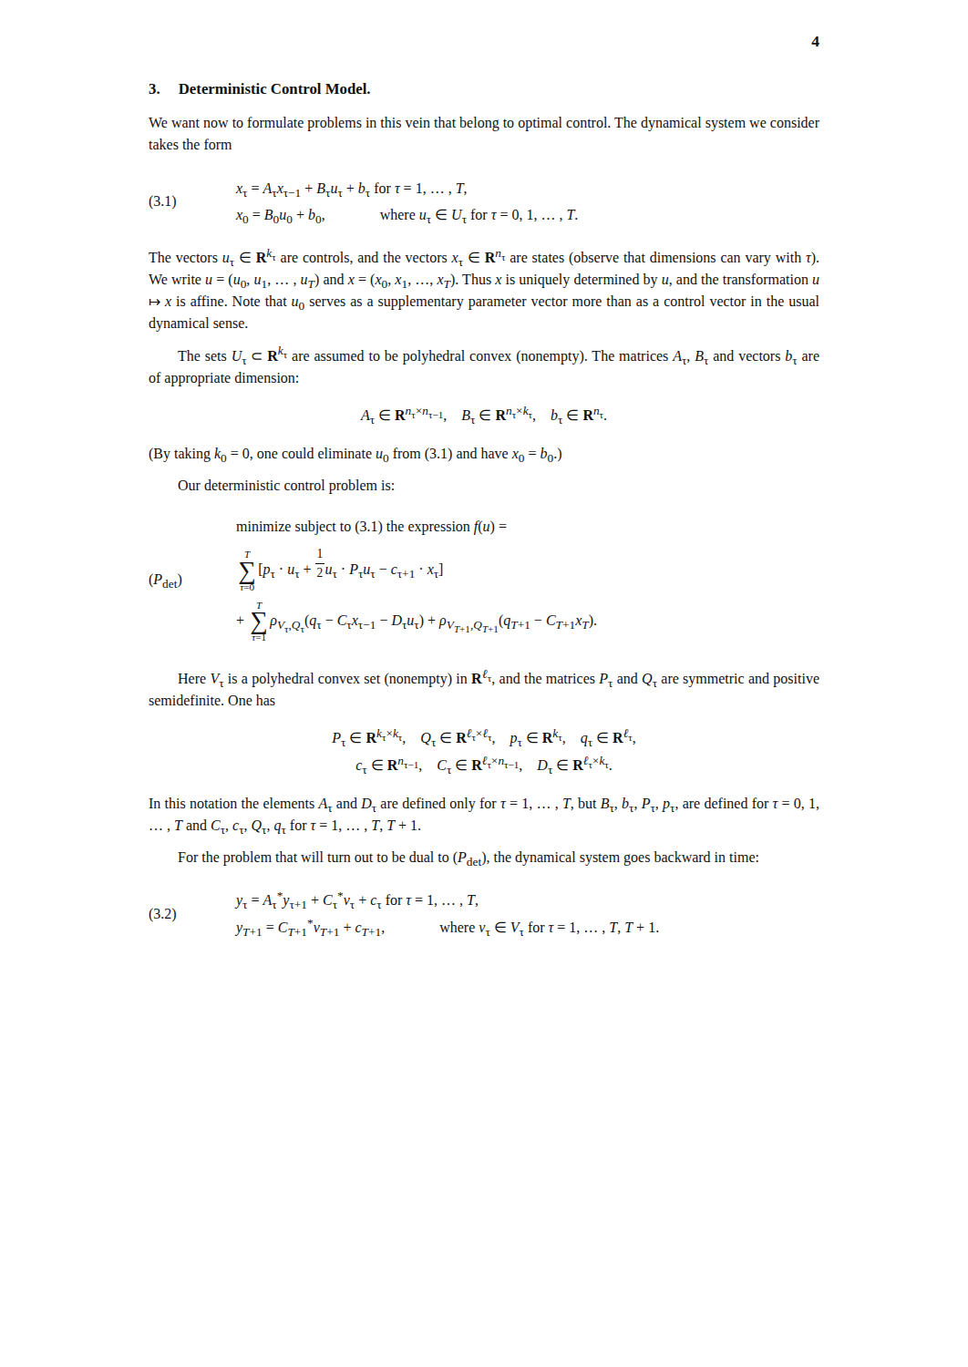4
3. Deterministic Control Model.
We want now to formulate problems in this vein that belong to optimal control. The dynamical system we consider takes the form
(3.1)
xτ = Aτxτ−1 + Bτuτ + bτ for τ = 1, … , T,
x0 = B0u0 + b0, where uτ ∈ Uτ for τ = 0, 1, … , T.
The vectors uτ ∈ Rkτ are controls, and the vectors xτ ∈ Rnτ are states (observe that dimensions can vary with τ). We write u = (u0, u1, … , uT) and x = (x0, x1, …, xT). Thus x is uniquely determined by u, and the transformation u ↦ x is affine. Note that u0 serves as a supplementary parameter vector more than as a control vector in the usual dynamical sense.
The sets Uτ ⊂ Rkτ are assumed to be polyhedral convex (nonempty). The matrices Aτ, Bτ and vectors bτ are of appropriate dimension:
Aτ ∈ Rnτ×nτ−1, Bτ ∈ Rnτ×kτ, bτ ∈ Rnτ.
(By taking k0 = 0, one could eliminate u0 from (3.1) and have x0 = b0.)
Our deterministic control problem is:
(Pdet)
minimize subject to (3.1) the expression f(u) =
T∑τ=0[pτ · uτ + 12 uτ · Pτuτ − cτ+1 · xτ]
+ T∑τ=1 ρVτ,Qτ(qτ − Cτxτ−1 − Dτuτ) + ρVT+1,QT+1(qT+1 − CT+1xT).
Here Vτ is a polyhedral convex set (nonempty) in Rℓτ, and the matrices Pτ and Qτ are symmetric and positive semidefinite. One has
Pτ ∈ Rkτ×kτ, Qτ ∈ Rℓτ×ℓτ, pτ ∈ Rkτ, qτ ∈ Rℓτ,
cτ ∈ Rnτ−1, Cτ ∈ Rℓτ×nτ−1, Dτ ∈ Rℓτ×kτ.
In this notation the elements Aτ and Dτ are defined only for τ = 1, … , T, but Bτ, bτ, Pτ, pτ, are defined for τ = 0, 1, … , T and Cτ, cτ, Qτ, qτ for τ = 1, … , T, T + 1.
For the problem that will turn out to be dual to (Pdet), the dynamical system goes backward in time:
(3.2)
yτ = Aτ*yτ+1 + Cτ*vτ + cτ for τ = 1, … , T,
yT+1 = CT+1*vT+1 + cT+1, where vτ ∈ Vτ for τ = 1, … , T, T + 1.